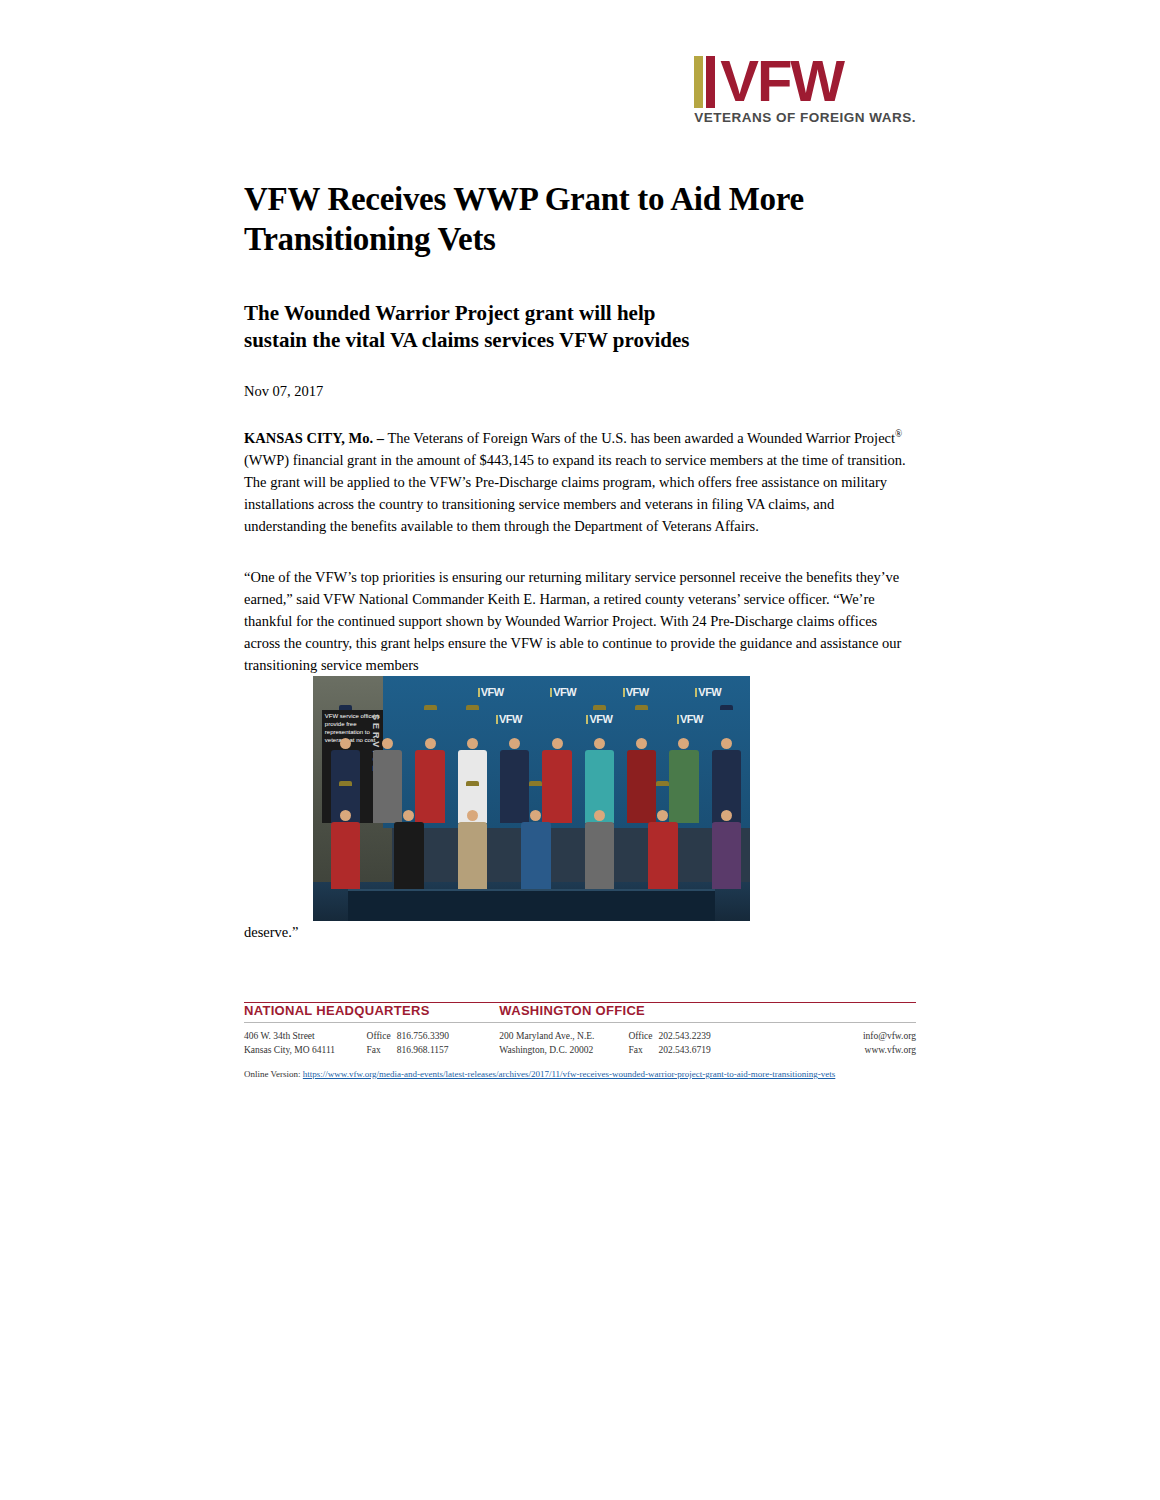VFW
VETERANS OF FOREIGN WARS.
VFW Receives WWP Grant to Aid More
Transitioning Vets
The Wounded Warrior Project grant will help
sustain the vital VA claims services VFW provides
Nov 07, 2017
KANSAS CITY, Mo. – The Veterans of Foreign Wars of the U.S. has been awarded a Wounded Warrior Project® (WWP) financial grant in the amount of $443,145 to expand its reach to service members at the time of transition. The grant will be applied to the VFW’s Pre-Discharge claims program, which offers free assistance on military installations across the country to transitioning service members and veterans in filing VA claims, and understanding the benefits available to them through the Department of Veterans Affairs.
“One of the VFW’s top priorities is ensuring our returning military service personnel receive the benefits they’ve earned,” said VFW National Commander Keith E. Harman, a retired county veterans’ service officer. “We’re thankful for the continued support shown by Wounded Warrior Project. With 24 Pre-Discharge claims offices across the country, this grant helps ensure the VFW is able to continue to provide the guidance and assistance our transitioning service members
VFW VFW VFW VFW
VFW VFW VFW
SERVICE VFW service officers
provide free
representation to
veterans at no cost
deserve.”
NATIONAL HEADQUARTERS
WASHINGTON OFFICE
406 W. 34th Street
Kansas City, MO 64111
| Office | 816.756.3390 |
| Fax | 816.968.1157 |
200 Maryland Ave., N.E.
Washington, D.C. 20002
| Office | 202.543.2239 |
| Fax | 202.543.6719 |
info@vfw.org www.vfw.org
Online Version: https://www.vfw.org/media-and-events/latest-releases/archives/2017/11/vfw-receives-wounded-warrior-project-grant-to-aid-more-transitioning-vets